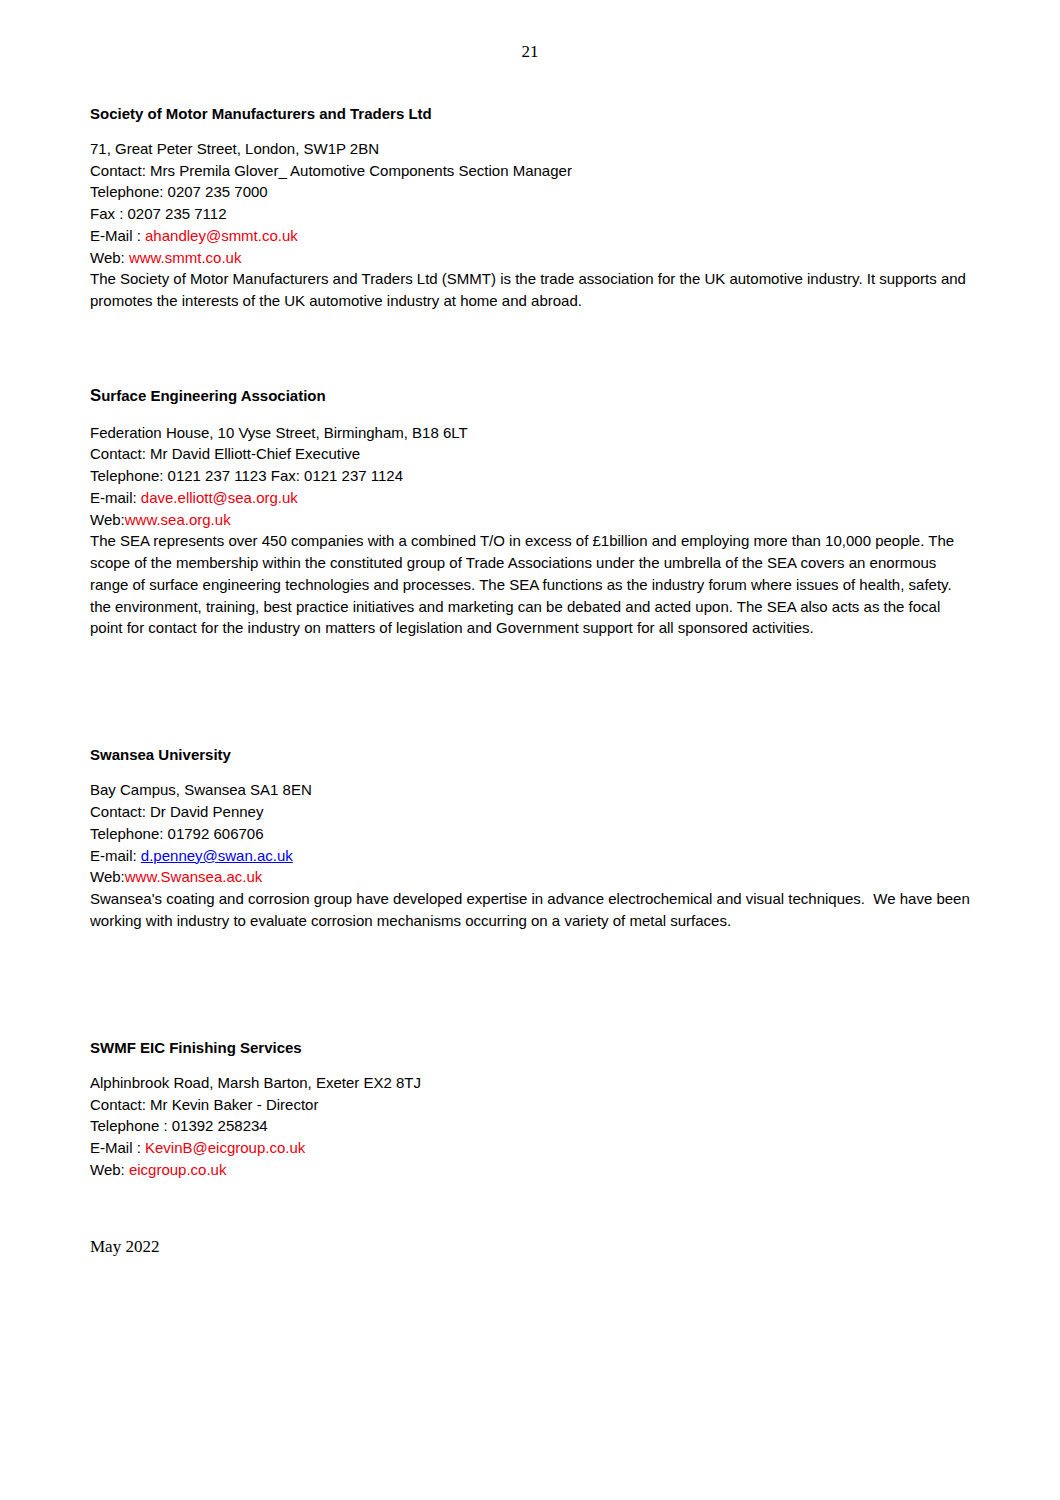21
Society of Motor Manufacturers and Traders Ltd
71, Great Peter Street, London, SW1P 2BN
Contact: Mrs Premila Glover_ Automotive Components Section Manager
Telephone: 0207 235 7000
Fax : 0207 235 7112
E-Mail : ahandley@smmt.co.uk
Web: www.smmt.co.uk
The Society of Motor Manufacturers and Traders Ltd (SMMT) is the trade association for the UK automotive industry. It supports and promotes the interests of the UK automotive industry at home and abroad.
Surface Engineering Association
Federation House, 10 Vyse Street, Birmingham, B18 6LT
Contact: Mr David Elliott-Chief Executive
Telephone: 0121 237 1123 Fax: 0121 237 1124
E-mail: dave.elliott@sea.org.uk
Web:www.sea.org.uk
The SEA represents over 450 companies with a combined T/O in excess of £1billion and employing more than 10,000 people. The scope of the membership within the constituted group of Trade Associations under the umbrella of the SEA covers an enormous range of surface engineering technologies and processes. The SEA functions as the industry forum where issues of health, safety. the environment, training, best practice initiatives and marketing can be debated and acted upon. The SEA also acts as the focal point for contact for the industry on matters of legislation and Government support for all sponsored activities.
Swansea University
Bay Campus, Swansea SA1 8EN
Contact: Dr David Penney
Telephone: 01792 606706
E-mail: d.penney@swan.ac.uk
Web:www.Swansea.ac.uk
Swansea's coating and corrosion group have developed expertise in advance electrochemical and visual techniques. We have been working with industry to evaluate corrosion mechanisms occurring on a variety of metal surfaces.
SWMF EIC Finishing Services
Alphinbrook Road, Marsh Barton, Exeter EX2 8TJ
Contact: Mr Kevin Baker - Director
Telephone : 01392 258234
E-Mail : KevinB@eicgroup.co.uk
Web: eicgroup.co.uk
May 2022